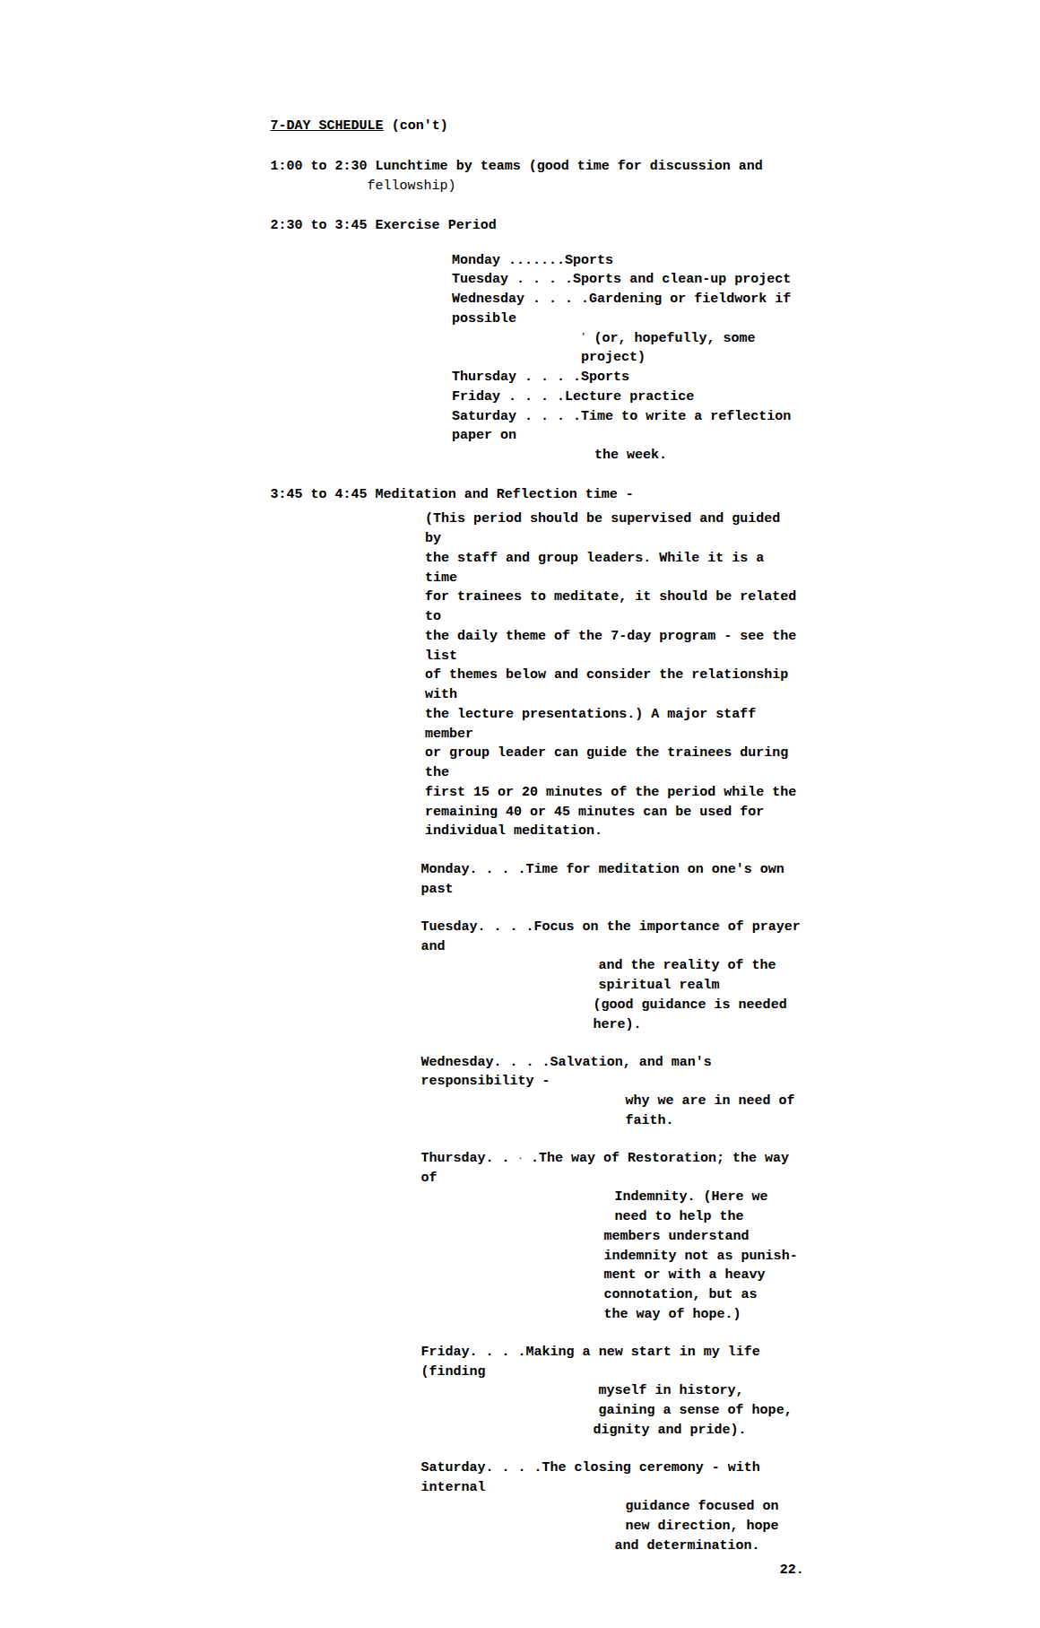7-DAY SCHEDULE (con't)
1:00 to 2:30 Lunchtime by teams (good time for discussion and
fellowship)
2:30 to 3:45 Exercise Period
Monday .......Sports
Tuesday . . . .Sports and clean-up project
Wednesday . . . .Gardening or fieldwork if possible
' (or, hopefully, some project)
Thursday . . . .Sports
Friday . . . .Lecture practice
Saturday . . . .Time to write a reflection paper on
the week.
3:45 to 4:45 Meditation and Reflection time -
(This period should be supervised and guided by
the staff and group leaders. While it is a time
for trainees to meditate, it should be related to
the daily theme of the 7-day program - see the list
of themes below and consider the relationship with
the lecture presentations.) A major staff member
or group leader can guide the trainees during the
first 15 or 20 minutes of the period while the
remaining 40 or 45 minutes can be used for
individual meditation.
Monday. . . .Time for meditation on one's own past
Tuesday. . . .Focus on the importance of prayer and
and the reality of the spiritual realm
(good guidance is needed here).
Wednesday. . . .Salvation, and man's responsibility -
why we are in need of faith.
Thursday. . . .The way of Restoration; the way of
Indemnity. (Here we need to help the
members understand indemnity not as punish-
ment or with a heavy connotation, but as
the way of hope.)
Friday. . . .Making a new start in my life (finding
myself in history, gaining a sense of hope,
dignity and pride).
Saturday. . . .The closing ceremony - with internal
guidance focused on new direction, hope
and determination.
22.